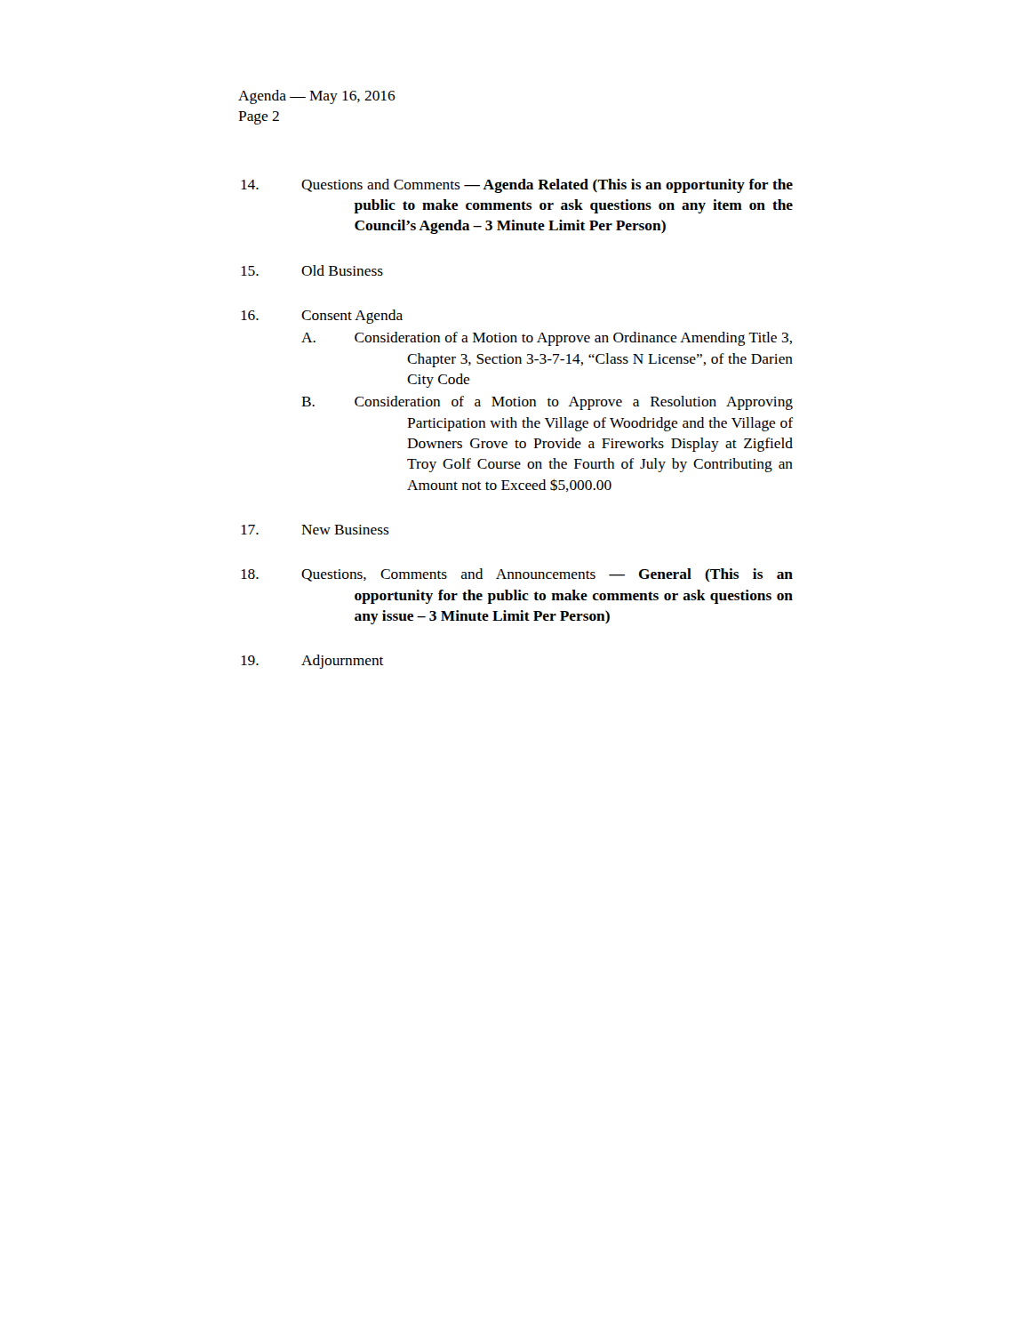Agenda — May 16, 2016
Page 2
14.
Questions and Comments — Agenda Related (This is an opportunity for the public to make comments or ask questions on any item on the Council’s Agenda – 3 Minute Limit Per Person)
15.
Old Business
16.
Consent Agenda
A.
Consideration of a Motion to Approve an Ordinance Amending Title 3, Chapter 3, Section 3-3-7-14, “Class N License”, of the Darien City Code
B.
Consideration of a Motion to Approve a Resolution Approving Participation with the Village of Woodridge and the Village of Downers Grove to Provide a Fireworks Display at Zigfield Troy Golf Course on the Fourth of July by Contributing an Amount not to Exceed $5,000.00
17.
New Business
18.
Questions, Comments and Announcements — General (This is an opportunity for the public to make comments or ask questions on any issue – 3 Minute Limit Per Person)
19.
Adjournment